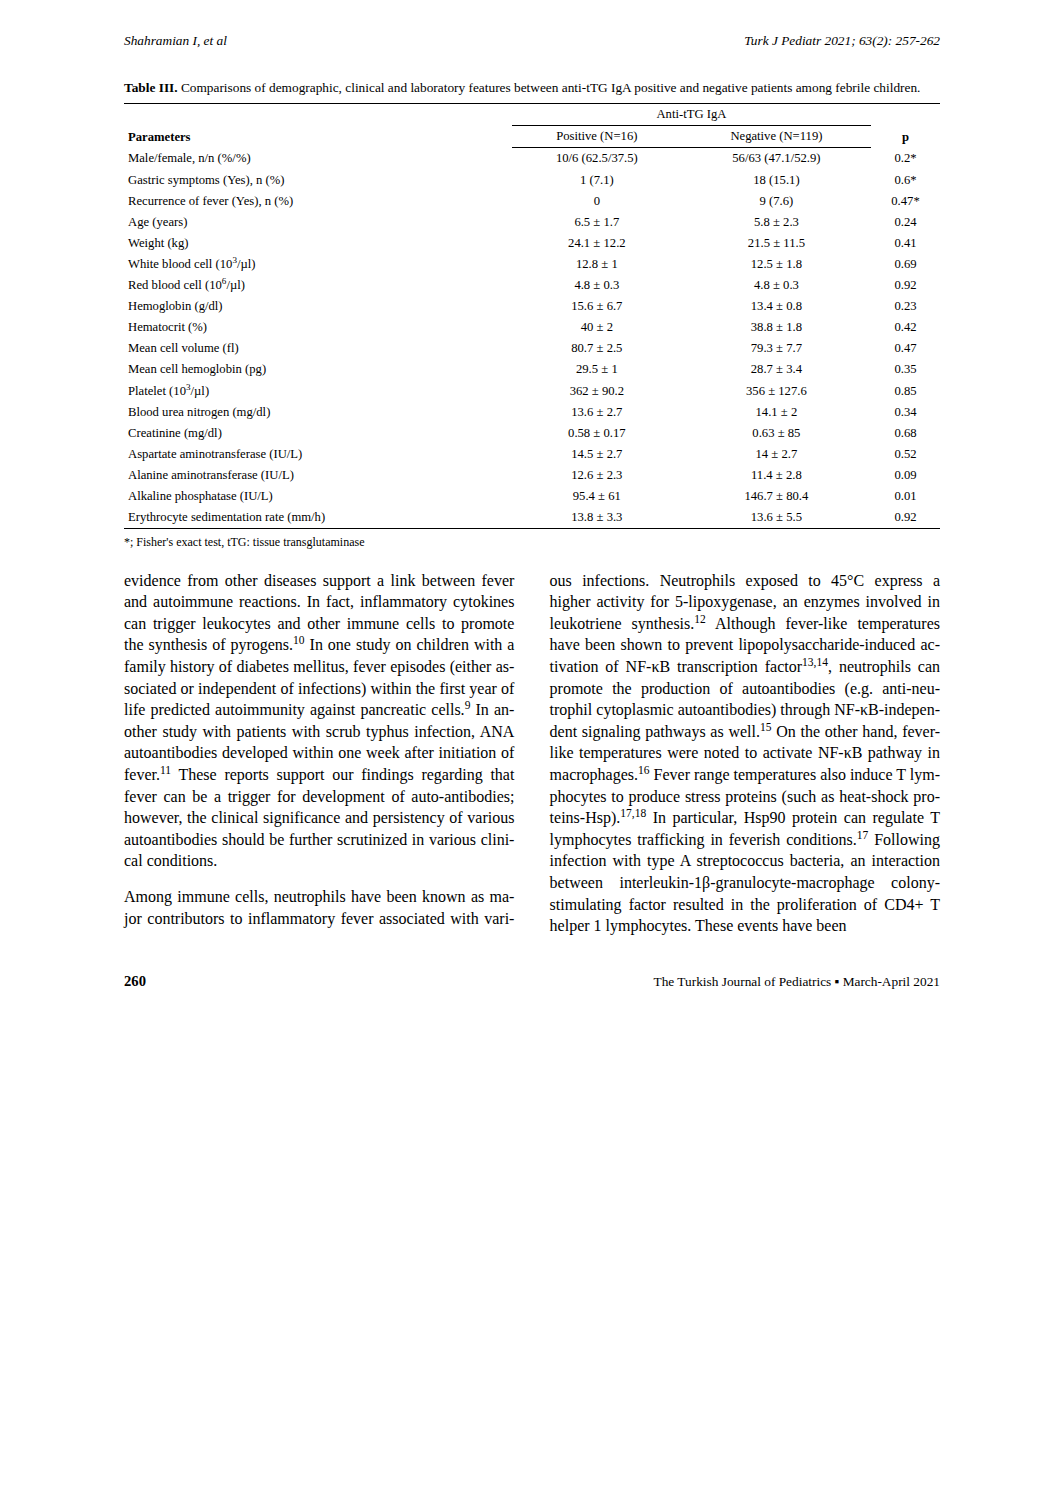Shahramian I, et al Turk J Pediatr 2021; 63(2): 257-262
Table III. Comparisons of demographic, clinical and laboratory features between anti-tTG IgA positive and negative patients among febrile children.
| Parameters | Anti-tTG IgA | p |
| --- | --- | --- |
| Positive (N=16) | Negative (N=119) |
| Male/female, n/n (%/%) | 10/6 (62.5/37.5) | 56/63 (47.1/52.9) | 0.2* |
| Gastric symptoms (Yes), n (%) | 1 (7.1) | 18 (15.1) | 0.6* |
| Recurrence of fever (Yes), n (%) | 0 | 9 (7.6) | 0.47* |
| Age (years) | 6.5 ± 1.7 | 5.8 ± 2.3 | 0.24 |
| Weight (kg) | 24.1 ± 12.2 | 21.5 ± 11.5 | 0.41 |
| White blood cell (10 3 /µl) | 12.8 ± 1 | 12.5 ± 1.8 | 0.69 |
| Red blood cell (10 6 /µl) | 4.8 ± 0.3 | 4.8 ± 0.3 | 0.92 |
| Hemoglobin (g/dl) | 15.6 ± 6.7 | 13.4 ± 0.8 | 0.23 |
| Hematocrit (%) | 40 ± 2 | 38.8 ± 1.8 | 0.42 |
| Mean cell volume (fl) | 80.7 ± 2.5 | 79.3 ± 7.7 | 0.47 |
| Mean cell hemoglobin (pg) | 29.5 ± 1 | 28.7 ± 3.4 | 0.35 |
| Platelet (10 3 /µl) | 362 ± 90.2 | 356 ± 127.6 | 0.85 |
| Blood urea nitrogen (mg/dl) | 13.6 ± 2.7 | 14.1 ± 2 | 0.34 |
| Creatinine (mg/dl) | 0.58 ± 0.17 | 0.63 ± 85 | 0.68 |
| Aspartate aminotransferase (IU/L) | 14.5 ± 2.7 | 14 ± 2.7 | 0.52 |
| Alanine aminotransferase (IU/L) | 12.6 ± 2.3 | 11.4 ± 2.8 | 0.09 |
| Alkaline phosphatase (IU/L) | 95.4 ± 61 | 146.7 ± 80.4 | 0.01 |
| Erythrocyte sedimentation rate (mm/h) | 13.8 ± 3.3 | 13.6 ± 5.5 | 0.92 |
*; Fisher's exact test, tTG: tissue transglutaminase
evidence from other diseases support a link between fever and autoimmune reactions. In fact, inflammatory cytokines can trigger leukocytes and other immune cells to promote the synthesis of pyrogens.10 In one study on children with a family history of diabetes mellitus, fever episodes (either associated or independent of infections) within the first year of life predicted autoimmunity against pancreatic cells.9 In another study with patients with scrub typhus infection, ANA autoantibodies developed within one week after initiation of fever.11 These reports support our findings regarding that fever can be a trigger for development of auto-antibodies; however, the clinical significance and persistency of various autoantibodies should be further scrutinized in various clinical conditions.
Among immune cells, neutrophils have been known as major contributors to inflammatory fever associated with various infections. Neutrophils exposed to 45°C express a higher activity for 5-lipoxygenase, an enzymes involved in leukotriene synthesis.12 Although fever-like temperatures have been shown to prevent lipopolysaccharide-induced activation of NF-κB transcription factor13,14, neutrophils can promote the production of autoantibodies (e.g. anti-neutrophil cytoplasmic autoantibodies) through NF-κB-independent signaling pathways as well.15 On the other hand, fever-like temperatures were noted to activate NF-κB pathway in macrophages.16 Fever range temperatures also induce T lymphocytes to produce stress proteins (such as heat-shock proteins-Hsp).17,18 In particular, Hsp90 protein can regulate T lymphocytes trafficking in feverish conditions.17 Following infection with type A streptococcus bacteria, an interaction between interleukin-1β-granulocyte-macrophage colony-stimulating factor resulted in the proliferation of CD4+ T helper 1 lymphocytes. These events have been
260 The Turkish Journal of Pediatrics ▪ March-April 2021